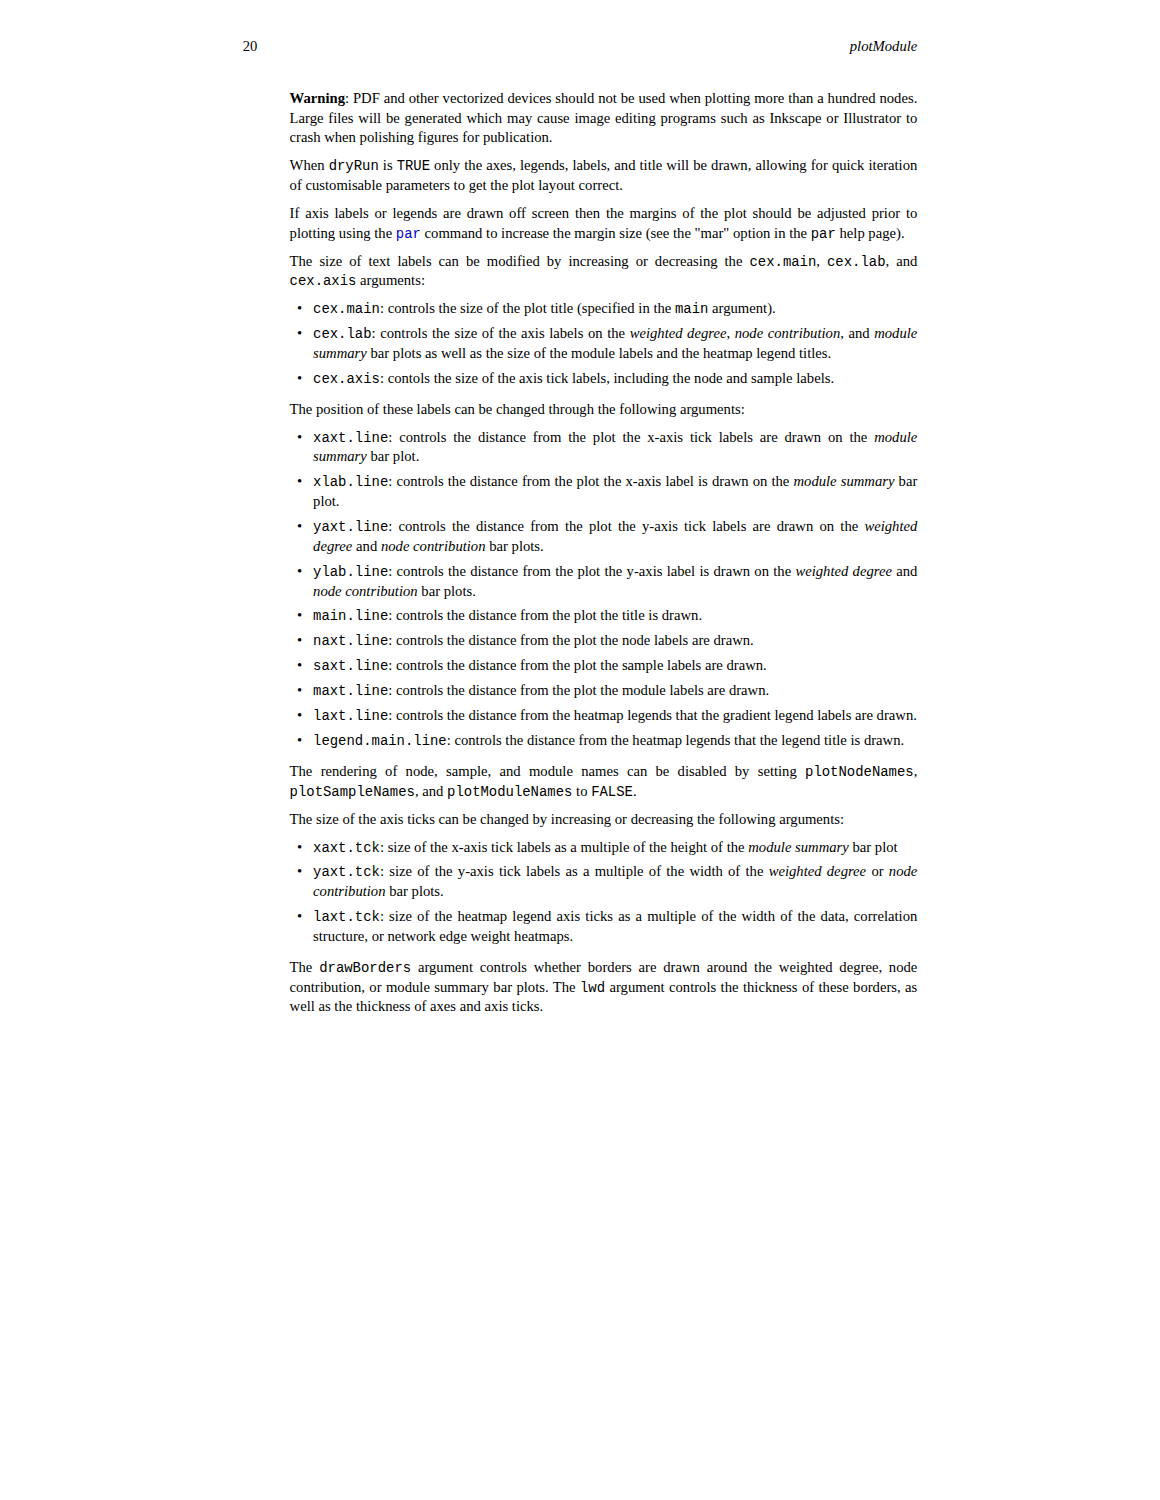20 plotModule
Warning: PDF and other vectorized devices should not be used when plotting more than a hundred nodes. Large files will be generated which may cause image editing programs such as Inkscape or Illustrator to crash when polishing figures for publication.
When dryRun is TRUE only the axes, legends, labels, and title will be drawn, allowing for quick iteration of customisable parameters to get the plot layout correct.
If axis labels or legends are drawn off screen then the margins of the plot should be adjusted prior to plotting using the par command to increase the margin size (see the "mar" option in the par help page).
The size of text labels can be modified by increasing or decreasing the cex.main, cex.lab, and cex.axis arguments:
cex.main: controls the size of the plot title (specified in the main argument).
cex.lab: controls the size of the axis labels on the weighted degree, node contribution, and module summary bar plots as well as the size of the module labels and the heatmap legend titles.
cex.axis: contols the size of the axis tick labels, including the node and sample labels.
The position of these labels can be changed through the following arguments:
xaxt.line: controls the distance from the plot the x-axis tick labels are drawn on the module summary bar plot.
xlab.line: controls the distance from the plot the x-axis label is drawn on the module summary bar plot.
yaxt.line: controls the distance from the plot the y-axis tick labels are drawn on the weighted degree and node contribution bar plots.
ylab.line: controls the distance from the plot the y-axis label is drawn on the weighted degree and node contribution bar plots.
main.line: controls the distance from the plot the title is drawn.
naxt.line: controls the distance from the plot the node labels are drawn.
saxt.line: controls the distance from the plot the sample labels are drawn.
maxt.line: controls the distance from the plot the module labels are drawn.
laxt.line: controls the distance from the heatmap legends that the gradient legend labels are drawn.
legend.main.line: controls the distance from the heatmap legends that the legend title is drawn.
The rendering of node, sample, and module names can be disabled by setting plotNodeNames, plotSampleNames, and plotModuleNames to FALSE.
The size of the axis ticks can be changed by increasing or decreasing the following arguments:
xaxt.tck: size of the x-axis tick labels as a multiple of the height of the module summary bar plot
yaxt.tck: size of the y-axis tick labels as a multiple of the width of the weighted degree or node contribution bar plots.
laxt.tck: size of the heatmap legend axis ticks as a multiple of the width of the data, correlation structure, or network edge weight heatmaps.
The drawBorders argument controls whether borders are drawn around the weighted degree, node contribution, or module summary bar plots. The lwd argument controls the thickness of these borders, as well as the thickness of axes and axis ticks.